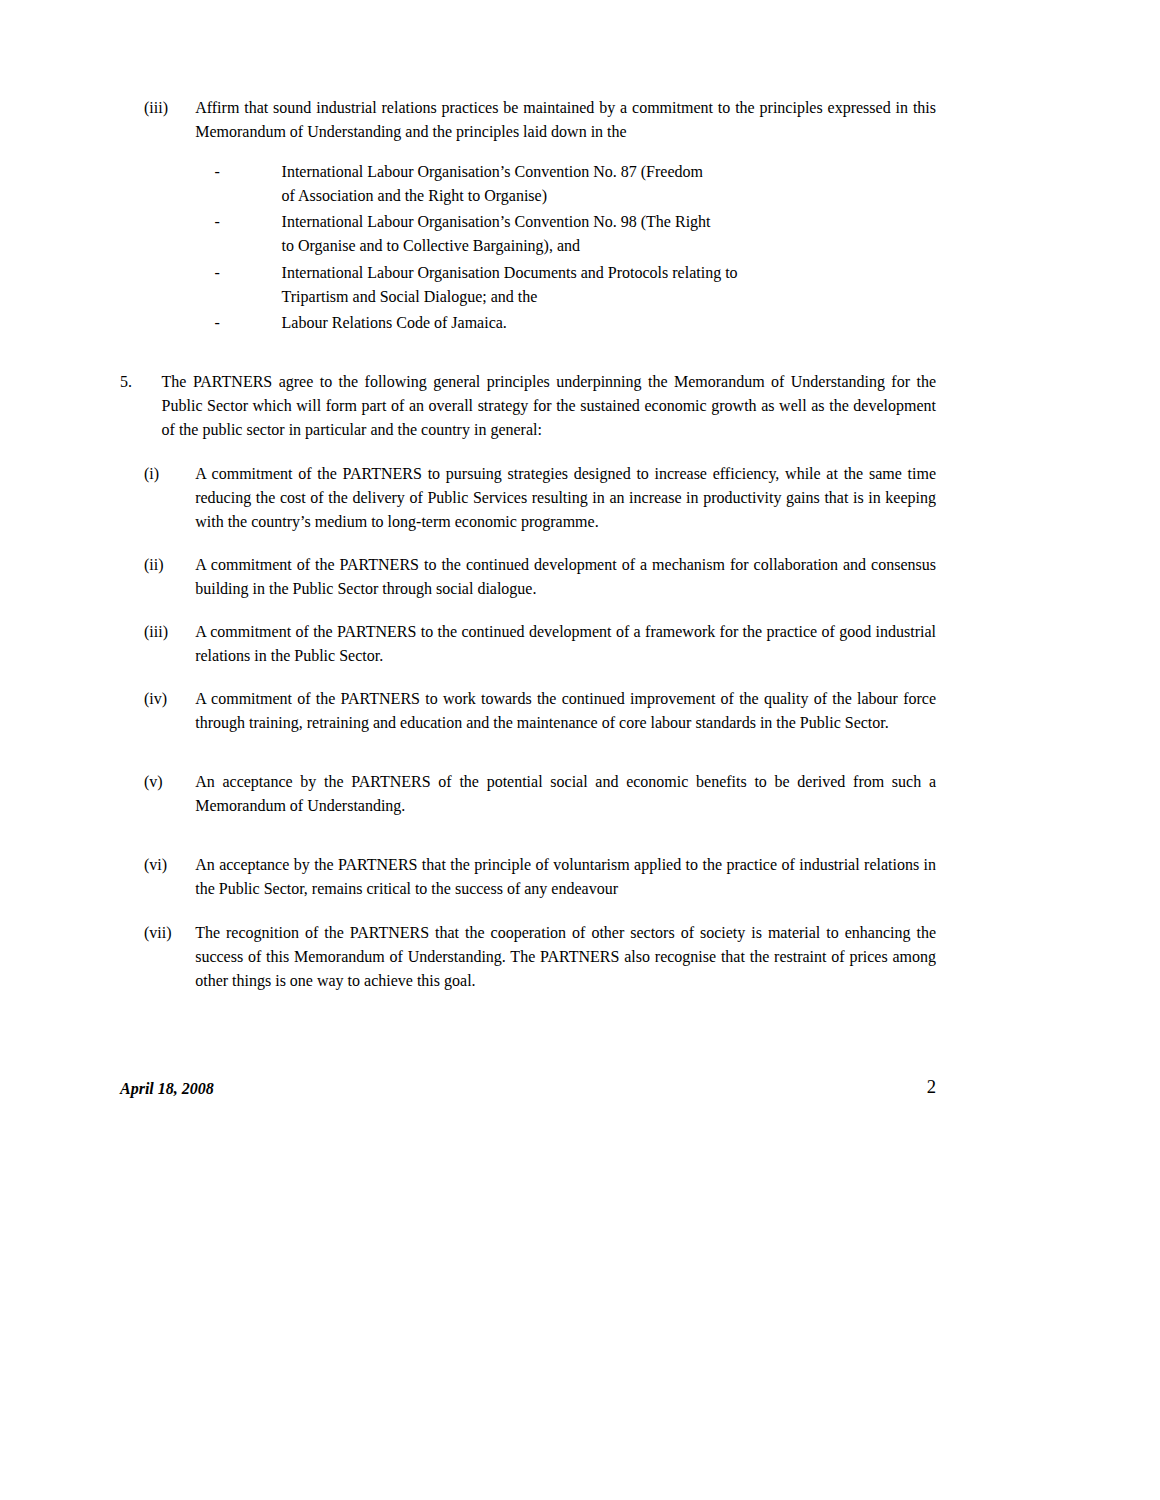(iii)
Affirm that sound industrial relations practices be maintained by a commitment to the principles expressed in this Memorandum of Understanding and the principles laid down in the
-
International Labour Organisation’s Convention No. 87 (Freedom of Association and the Right to Organise)
-
International Labour Organisation’s Convention No. 98 (The Right to Organise and to Collective Bargaining), and
-
International Labour Organisation Documents and Protocols relating to Tripartism and Social Dialogue; and the
-
Labour Relations Code of Jamaica.
5.
The PARTNERS agree to the following general principles underpinning the Memorandum of Understanding for the Public Sector which will form part of an overall strategy for the sustained economic growth as well as the development of the public sector in particular and the country in general:
(i)
A commitment of the PARTNERS to pursuing strategies designed to increase efficiency, while at the same time reducing the cost of the delivery of Public Services resulting in an increase in productivity gains that is in keeping with the country’s medium to long-term economic programme.
(ii)
A commitment of the PARTNERS to the continued development of a mechanism for collaboration and consensus building in the Public Sector through social dialogue.
(iii)
A commitment of the PARTNERS to the continued development of a framework for the practice of good industrial relations in the Public Sector.
(iv)
A commitment of the PARTNERS to work towards the continued improvement of the quality of the labour force through training, retraining and education and the maintenance of core labour standards in the Public Sector.
(v)
An acceptance by the PARTNERS of the potential social and economic benefits to be derived from such a Memorandum of Understanding.
(vi)
An acceptance by the PARTNERS that the principle of voluntarism applied to the practice of industrial relations in the Public Sector, remains critical to the success of any endeavour
(vii)
The recognition of the PARTNERS that the cooperation of other sectors of society is material to enhancing the success of this Memorandum of Understanding. The PARTNERS also recognise that the restraint of prices among other things is one way to achieve this goal.
April 18, 2008
2